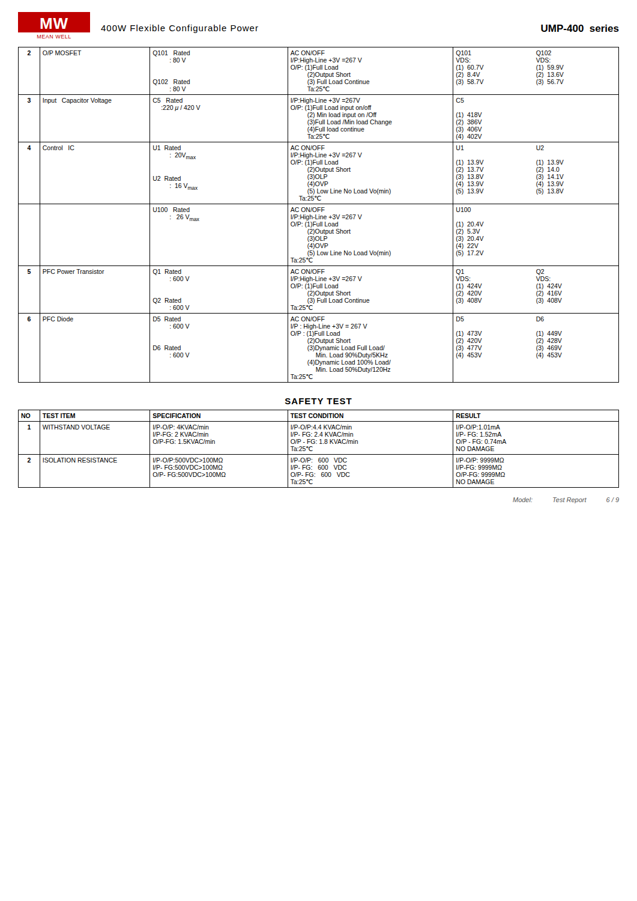MW
MEAN WELL
400W Flexible Configurable Power
UMP-400 series
| 2 | O/P MOSFET | Q101 Rated : 80 V Q102 Rated : 80 V | AC ON/OFF I/P:High-Line +3V =267 V O/P: (1)Full Load (2)Output Short (3) Full Load Continue Ta:25℃ | Q101 VDS: (1) 60.7V (2) 8.4V (3) 58.7V Q102 VDS: (1) 59.9V (2) 13.6V (3) 56.7V |
| 3 | Input Capacitor Voltage | C5 Rated :220 μ / 420 V | I/P:High-Line +3V =267V O/P: (1)Full Load input on/off (2) Min load input on /Off (3)Full Load /Min load Change (4)Full load continue Ta:25℃ | C5 (1) 418V (2) 386V (3) 406V (4) 402V |
| 4 | Control IC | U1 Rated : 20V max U2 Rated : 16 V max | AC ON/OFF I/P:High-Line +3V =267 V O/P: (1)Full Load (2)Output Short (3)OLP (4)OVP (5) Low Line No Load Vo(min) Ta:25℃ | U1 (1) 13.9V (2) 13.7V (3) 13.8V (4) 13.9V (5) 13.9V U2 (1) 13.9V (2) 14.0 (3) 14.1V (4) 13.9V (5) 13.8V |
| | | U100 Rated : 26 V max | AC ON/OFF I/P:High-Line +3V =267 V O/P: (1)Full Load (2)Output Short (3)OLP (4)OVP (5) Low Line No Load Vo(min) Ta:25℃ | U100 (1) 20.4V (2) 5.3V (3) 20.4V (4) 22V (5) 17.2V |
| 5 | PFC Power Transistor | Q1 Rated : 600 V Q2 Rated : 600 V | AC ON/OFF I/P:High-Line +3V =267 V O/P: (1)Full Load (2)Output Short (3) Full Load Continue Ta:25℃ | Q1 VDS: (1) 424V (2) 420V (3) 408V Q2 VDS: (1) 424V (2) 416V (3) 408V |
| 6 | PFC Diode | D5 Rated : 600 V D6 Rated : 600 V | AC ON/OFF I/P : High-Line +3V = 267 V O/P : (1)Full Load (2)Output Short (3)Dynamic Load Full Load/ Min. Load 90%Duty/5KHz (4)Dynamic Load 100% Load/ Min. Load 50%Duty/120Hz Ta:25℃ | D5 (1) 473V (2) 420V (3) 477V (4) 453V D6 (1) 449V (2) 428V (3) 469V (4) 453V |
SAFETY TEST
| NO | TEST ITEM | SPECIFICATION | TEST CONDITION | RESULT |
| --- | --- | --- | --- | --- |
| 1 | WITHSTAND VOLTAGE | I/P-O/P: 4KVAC/min I/P-FG: 2 KVAC/min O/P-FG: 1.5KVAC/min | I/P-O/P:4.4 KVAC/min I/P- FG: 2.4 KVAC/min O/P - FG: 1.8 KVAC/min Ta:25℃ | I/P-O/P:1.01mA I/P- FG: 1.52mA O/P - FG: 0.74mA NO DAMAGE |
| 2 | ISOLATION RESISTANCE | I/P-O/P:500VDC>100MΩ I/P- FG:500VDC>100MΩ O/P- FG:500VDC>100MΩ | I/P-O/P: 600 VDC I/P- FG: 600 VDC O/P- FG: 600 VDC Ta:25℃ | I/P-O/P: 9999MΩ I/P-FG: 9999MΩ O/P-FG: 9999MΩ NO DAMAGE |
Model: Test Report 6 / 9